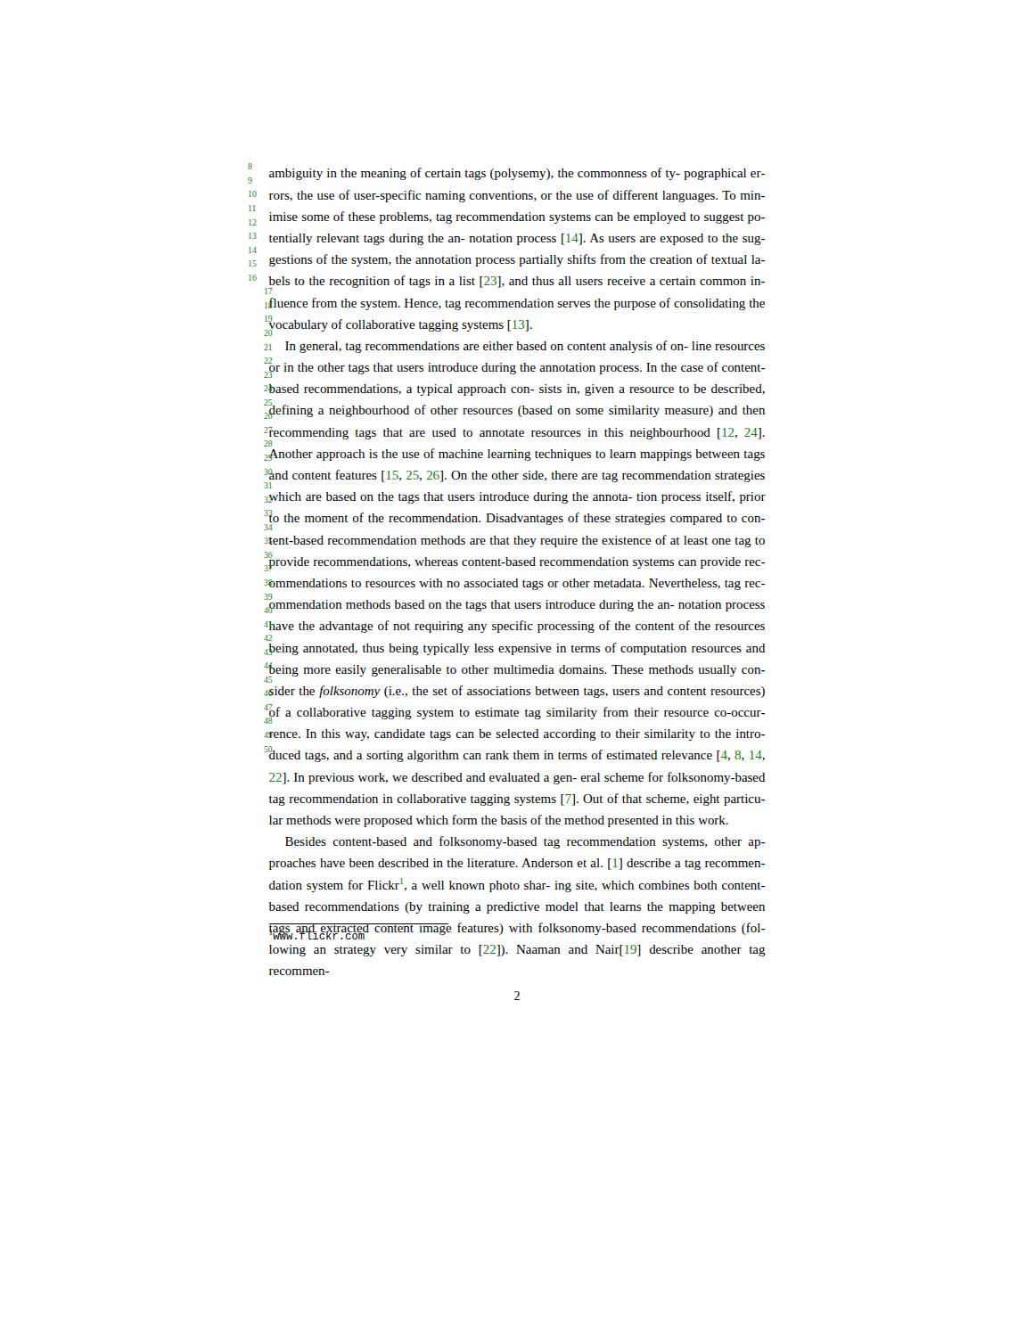8ambiguity in the meaning of certain tags (polysemy), the commonness of ty- 9pographical errors, the use of user-specific naming conventions, or the use of 10different languages. To minimise some of these problems, tag recommendation 11systems can be employed to suggest potentially relevant tags during the an- 12notation process [14]. As users are exposed to the suggestions of the system, 13the annotation process partially shifts from the creation of textual labels to the 14recognition of tags in a list [23], and thus all users receive a certain common 15influence from the system. Hence, tag recommendation serves the purpose of 16consolidating the vocabulary of collaborative tagging systems [13].
17 In general, tag recommendations are either based on content analysis of on- 18line resources or in the other tags that users introduce during the annotation 19process. In the case of content-based recommendations, a typical approach con- 20sists in, given a resource to be described, defining a neighbourhood of other 21resources (based on some similarity measure) and then recommending tags that 22are used to annotate resources in this neighbourhood [12, 24]. Another approach 23is the use of machine learning techniques to learn mappings between tags and 24content features [15, 25, 26]. On the other side, there are tag recommendation 25strategies which are based on the tags that users introduce during the annota- 26tion process itself, prior to the moment of the recommendation. Disadvantages 27of these strategies compared to content-based recommendation methods are 28that they require the existence of at least one tag to provide recommendations, 29whereas content-based recommendation systems can provide recommendations 30to resources with no associated tags or other metadata. Nevertheless, tag rec- 31ommendation methods based on the tags that users introduce during the an- 32notation process have the advantage of not requiring any specific processing of 33the content of the resources being annotated, thus being typically less expensive 34in terms of computation resources and being more easily generalisable to other 35multimedia domains. These methods usually consider the folksonomy (i.e., the 36set of associations between tags, users and content resources) of a collaborative 37tagging system to estimate tag similarity from their resource co-occurrence. In 38this way, candidate tags can be selected according to their similarity to the 39introduced tags, and a sorting algorithm can rank them in terms of estimated 40relevance [4, 8, 14, 22]. In previous work, we described and evaluated a gen- 41eral scheme for folksonomy-based tag recommendation in collaborative tagging 42systems [7]. Out of that scheme, eight particular methods were proposed which 43form the basis of the method presented in this work.
44 Besides content-based and folksonomy-based tag recommendation systems, 45other approaches have been described in the literature. Anderson et al. [1] 46describe a tag recommendation system for Flickr1, a well known photo shar- 47ing site, which combines both content-based recommendations (by training a 48predictive model that learns the mapping between tags and extracted content 49image features) with folksonomy-based recommendations (following an strategy 50very similar to [22]). Naaman and Nair[19] describe another tag recommen-
1www.flickr.com
2